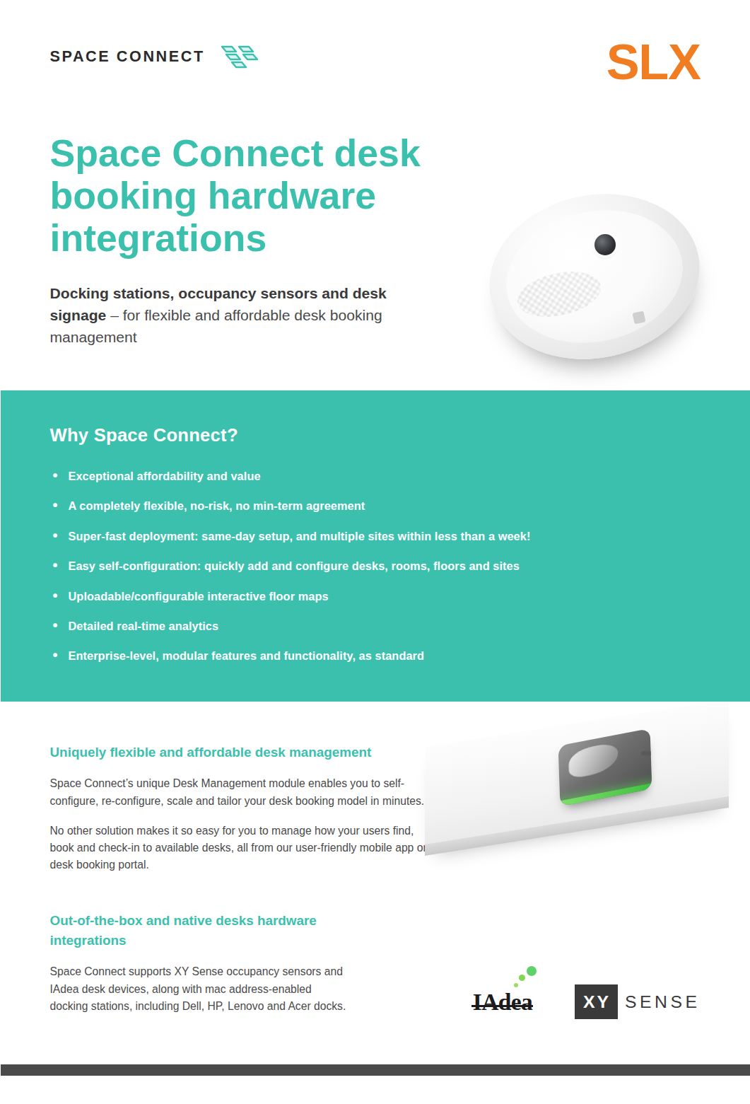Space Connect
SLX
Space Connect desk booking hardware integrations
Docking stations, occupancy sensors and desk signage – for flexible and affordable desk booking management
Why Space Connect?
Exceptional affordability and value
A completely flexible, no-risk, no min-term agreement
Super-fast deployment: same-day setup, and multiple sites within less than a week!
Easy self-configuration: quickly add and configure desks, rooms, floors and sites
Uploadable/configurable interactive floor maps
Detailed real-time analytics
Enterprise-level, modular features and functionality, as standard
Uniquely flexible and affordable desk management
Space Connect’s unique Desk Management module enables you to self-configure, re-configure, scale and tailor your desk booking model in minutes.
No other solution makes it so easy for you to manage how your users find, book and check-in to available desks, all from our user-friendly mobile app or desk booking portal.
Out-of-the-box and native desks hardware integrations
Space Connect supports XY Sense occupancy sensors and IAdea desk devices, along with mac address-enabled docking stations, including Dell, HP, Lenovo and Acer docks.
IAdea
XY SENSE